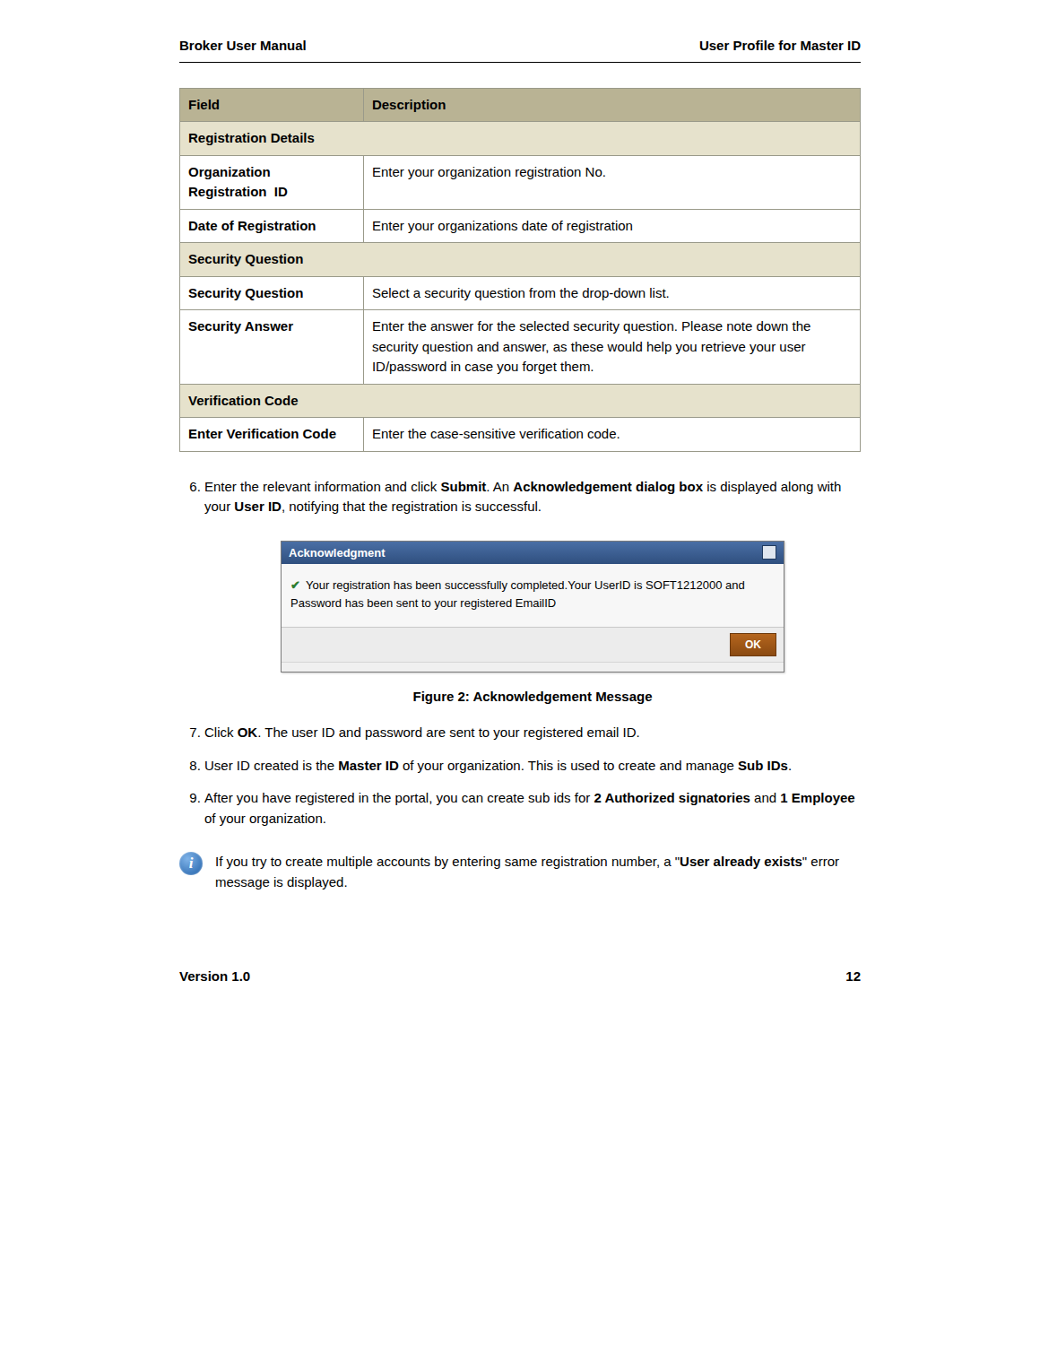Broker User Manual
User Profile for Master ID
| Field | Description |
| --- | --- |
| Registration Details |
| Organization Registration ID | Enter your organization registration No. |
| Date of Registration | Enter your organizations date of registration |
| Security Question |
| Security Question | Select a security question from the drop-down list. |
| Security Answer | Enter the answer for the selected security question. Please note down the security question and answer, as these would help you retrieve your user ID/password in case you forget them. |
| Verification Code |
| Enter Verification Code | Enter the case-sensitive verification code. |
Enter the relevant information and click Submit. An Acknowledgement dialog box is displayed along with your User ID, notifying that the registration is successful.
Acknowledgment
✔Your registration has been successfully completed.Your UserID is SOFT1212000 and Password has been sent to your registered EmailID
OK
Figure 2: Acknowledgement Message
Click OK. The user ID and password are sent to your registered email ID.
User ID created is the Master ID of your organization. This is used to create and manage Sub IDs.
After you have registered in the portal, you can create sub ids for 2 Authorized signatories and 1 Employee of your organization.
i If you try to create multiple accounts by entering same registration number, a "User already exists" error message is displayed.
Version 1.0
12